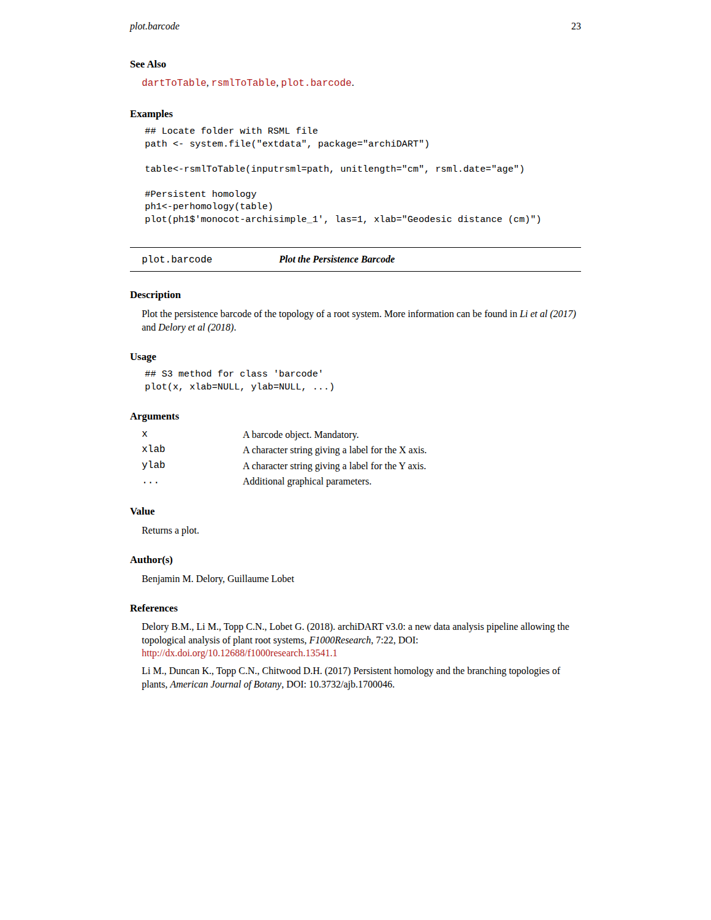plot.barcode 23
See Also
dartToTable, rsmlToTable, plot.barcode.
Examples
## Locate folder with RSML file
path <- system.file("extdata", package="archiDART")

table<-rsmlToTable(inputrsml=path, unitlength="cm", rsml.date="age")

#Persistent homology
ph1<-perhomology(table)
plot(ph1$'monocot-archisimple_1', las=1, xlab="Geodesic distance (cm)")
plot.barcode Plot the Persistence Barcode
Description
Plot the persistence barcode of the topology of a root system. More information can be found in Li et al (2017) and Delory et al (2018).
Usage
## S3 method for class 'barcode'
plot(x, xlab=NULL, ylab=NULL, ...)
Arguments
x
A barcode object. Mandatory.
xlab
A character string giving a label for the X axis.
ylab
A character string giving a label for the Y axis.
...
Additional graphical parameters.
Value
Returns a plot.
Author(s)
Benjamin M. Delory, Guillaume Lobet
References
Delory B.M., Li M., Topp C.N., Lobet G. (2018). archiDART v3.0: a new data analysis pipeline allowing the topological analysis of plant root systems, F1000Research, 7:22, DOI: http://dx.doi.org/10.12688/f1000research.13541.1
Li M., Duncan K., Topp C.N., Chitwood D.H. (2017) Persistent homology and the branching topologies of plants, American Journal of Botany, DOI: 10.3732/ajb.1700046.